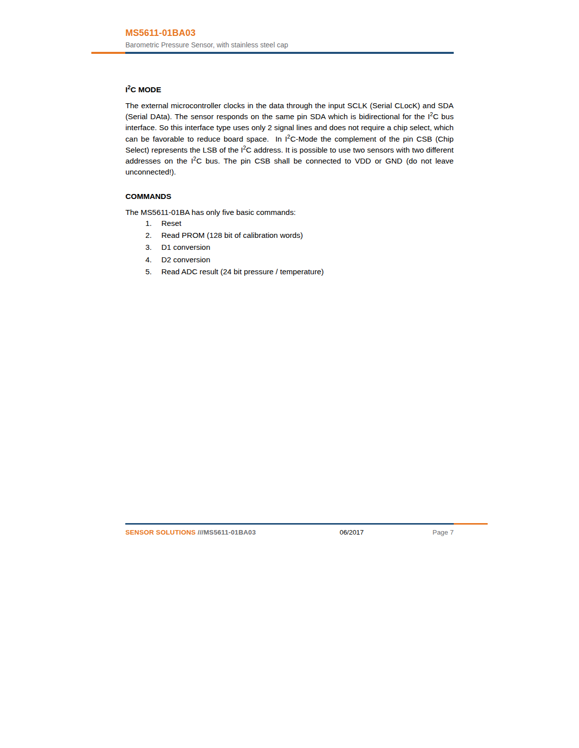MS5611-01BA03
Barometric Pressure Sensor, with stainless steel cap
I2C MODE
The external microcontroller clocks in the data through the input SCLK (Serial CLocK) and SDA (Serial DAta). The sensor responds on the same pin SDA which is bidirectional for the I2C bus interface. So this interface type uses only 2 signal lines and does not require a chip select, which can be favorable to reduce board space. In I2C-Mode the complement of the pin CSB (Chip Select) represents the LSB of the I2C address. It is possible to use two sensors with two different addresses on the I2C bus. The pin CSB shall be connected to VDD or GND (do not leave unconnected!).
COMMANDS
The MS5611-01BA has only five basic commands:
Reset
Read PROM (128 bit of calibration words)
D1 conversion
D2 conversion
Read ADC result (24 bit pressure / temperature)
SENSOR SOLUTIONS ///MS5611-01BA03
06/2017
Page 7